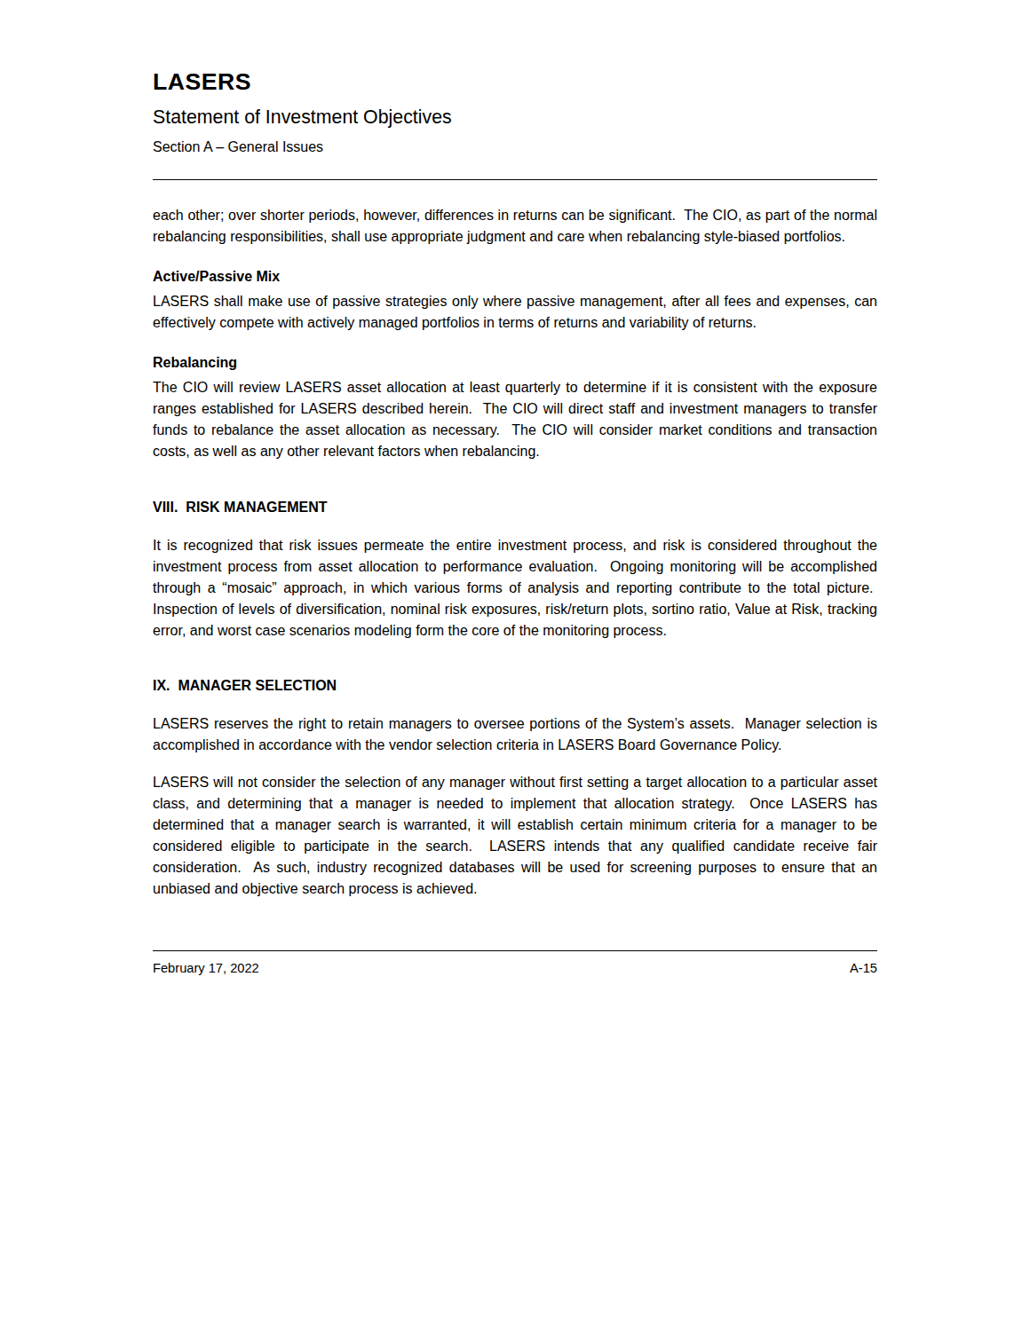LASERS
Statement of Investment Objectives
Section A – General Issues
each other; over shorter periods, however, differences in returns can be significant. The CIO, as part of the normal rebalancing responsibilities, shall use appropriate judgment and care when rebalancing style-biased portfolios.
Active/Passive Mix
LASERS shall make use of passive strategies only where passive management, after all fees and expenses, can effectively compete with actively managed portfolios in terms of returns and variability of returns.
Rebalancing
The CIO will review LASERS asset allocation at least quarterly to determine if it is consistent with the exposure ranges established for LASERS described herein. The CIO will direct staff and investment managers to transfer funds to rebalance the asset allocation as necessary. The CIO will consider market conditions and transaction costs, as well as any other relevant factors when rebalancing.
VIII. Risk Management
It is recognized that risk issues permeate the entire investment process, and risk is considered throughout the investment process from asset allocation to performance evaluation. Ongoing monitoring will be accomplished through a “mosaic” approach, in which various forms of analysis and reporting contribute to the total picture. Inspection of levels of diversification, nominal risk exposures, risk/return plots, sortino ratio, Value at Risk, tracking error, and worst case scenarios modeling form the core of the monitoring process.
IX. Manager Selection
LASERS reserves the right to retain managers to oversee portions of the System’s assets. Manager selection is accomplished in accordance with the vendor selection criteria in LASERS Board Governance Policy.
LASERS will not consider the selection of any manager without first setting a target allocation to a particular asset class, and determining that a manager is needed to implement that allocation strategy. Once LASERS has determined that a manager search is warranted, it will establish certain minimum criteria for a manager to be considered eligible to participate in the search. LASERS intends that any qualified candidate receive fair consideration. As such, industry recognized databases will be used for screening purposes to ensure that an unbiased and objective search process is achieved.
February 17, 2022 A-15